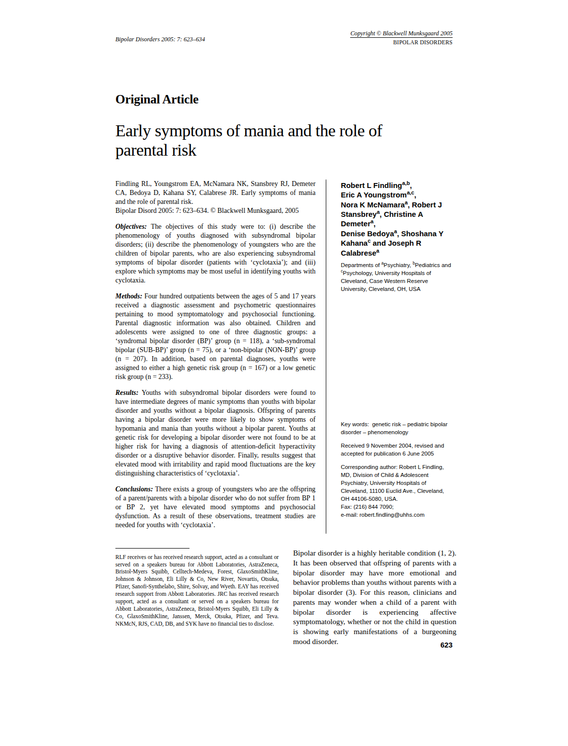Bipolar Disorders 2005: 7: 623–634
Copyright © Blackwell Munksgaard 2005 BIPOLAR DISORDERS
Original Article
Early symptoms of mania and the role of
parental risk
Findling RL, Youngstrom EA, McNamara NK, Stansbrey RJ, Demeter CA, Bedoya D, Kahana SY, Calabrese JR. Early symptoms of mania and the role of parental risk.
Bipolar Disord 2005: 7: 623–634. © Blackwell Munksgaard, 2005
Objectives: The objectives of this study were to: (i) describe the phenomenology of youths diagnosed with subsyndromal bipolar disorders; (ii) describe the phenomenology of youngsters who are the children of bipolar parents, who are also experiencing subsyndromal symptoms of bipolar disorder (patients with ‘cyclotaxia’); and (iii) explore which symptoms may be most useful in identifying youths with cyclotaxia.
Methods: Four hundred outpatients between the ages of 5 and 17 years received a diagnostic assessment and psychometric questionnaires pertaining to mood symptomatology and psychosocial functioning. Parental diagnostic information was also obtained. Children and adolescents were assigned to one of three diagnostic groups: a ‘syndromal bipolar disorder (BP)’ group (n = 118), a ‘sub-syndromal bipolar (SUB-BP)’ group (n = 75), or a ‘non-bipolar (NON-BP)’ group (n = 207). In addition, based on parental diagnoses, youths were assigned to either a high genetic risk group (n = 167) or a low genetic risk group (n = 233).
Results: Youths with subsyndromal bipolar disorders were found to have intermediate degrees of manic symptoms than youths with bipolar disorder and youths without a bipolar diagnosis. Offspring of parents having a bipolar disorder were more likely to show symptoms of hypomania and mania than youths without a bipolar parent. Youths at genetic risk for developing a bipolar disorder were not found to be at higher risk for having a diagnosis of attention-deficit hyperactivity disorder or a disruptive behavior disorder. Finally, results suggest that elevated mood with irritability and rapid mood fluctuations are the key distinguishing characteristics of ‘cyclotaxia’.
Conclusions: There exists a group of youngsters who are the offspring of a parent/parents with a bipolar disorder who do not suffer from BP 1 or BP 2, yet have elevated mood symptoms and psychosocial dysfunction. As a result of these observations, treatment studies are needed for youths with ‘cyclotaxia’.
Robert L Findlinga,b,
Eric A Youngstroma,c,
Nora K McNamaraa, Robert J
Stansbreya, Christine A Demetera,
Denise Bedoyaa, Shoshana Y
Kahanac and Joseph R Calabresea
Departments of aPsychiatry, bPediatrics and cPsychology, University Hospitals of Cleveland, Case Western Reserve University, Cleveland, OH, USA
Key words: genetic risk – pediatric bipolar disorder – phenomenology
Received 9 November 2004, revised and accepted for publication 6 June 2005
Corresponding author: Robert L Findling, MD, Division of Child & Adolescent Psychiatry, University Hospitals of Cleveland, 11100 Euclid Ave., Cleveland, OH 44106-5080, USA.
Fax: (216) 844 7090;
e-mail: robert.findling@uhhs.com
RLF receives or has received research support, acted as a consultant or served on a speakers bureau for Abbott Laboratories, AstraZeneca, Bristol-Myers Squibb, Celltech-Medeva, Forest, GlaxoSmithKline, Johnson & Johnson, Eli Lilly & Co, New River, Novartis, Otsuka, Pfizer, Sanofi-Synthelabo, Shire, Solvay, and Wyeth. EAY has received research support from Abbott Laboratories. JRC has received research support, acted as a consultant or served on a speakers bureau for Abbott Laboratories, AstraZeneca, Bristol-Myers Squibb, Eli Lilly & Co, GlaxoSmithKline, Janssen, Merck, Otsuka, Pfizer, and Teva. NKMcN, RJS, CAD, DB, and SYK have no financial ties to disclose.
Bipolar disorder is a highly heritable condition (1, 2). It has been observed that offspring of parents with a bipolar disorder may have more emotional and behavior problems than youths without parents with a bipolar disorder (3). For this reason, clinicians and parents may wonder when a child of a parent with bipolar disorder is experiencing affective symptomatology, whether or not the child in question is showing early manifestations of a burgeoning mood disorder.
623